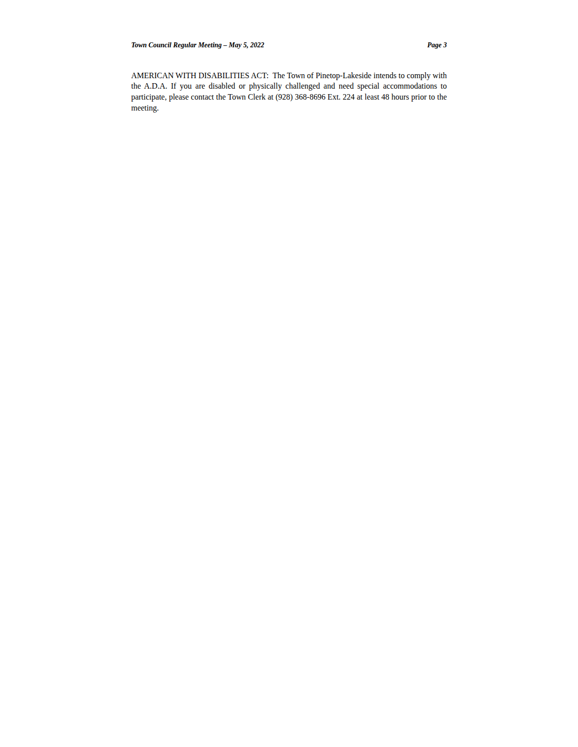Town Council Regular Meeting – May 5, 2022
Page 3
AMERICAN WITH DISABILITIES ACT: The Town of Pinetop-Lakeside intends to comply with the A.D.A. If you are disabled or physically challenged and need special accommodations to participate, please contact the Town Clerk at (928) 368-8696 Ext. 224 at least 48 hours prior to the meeting.